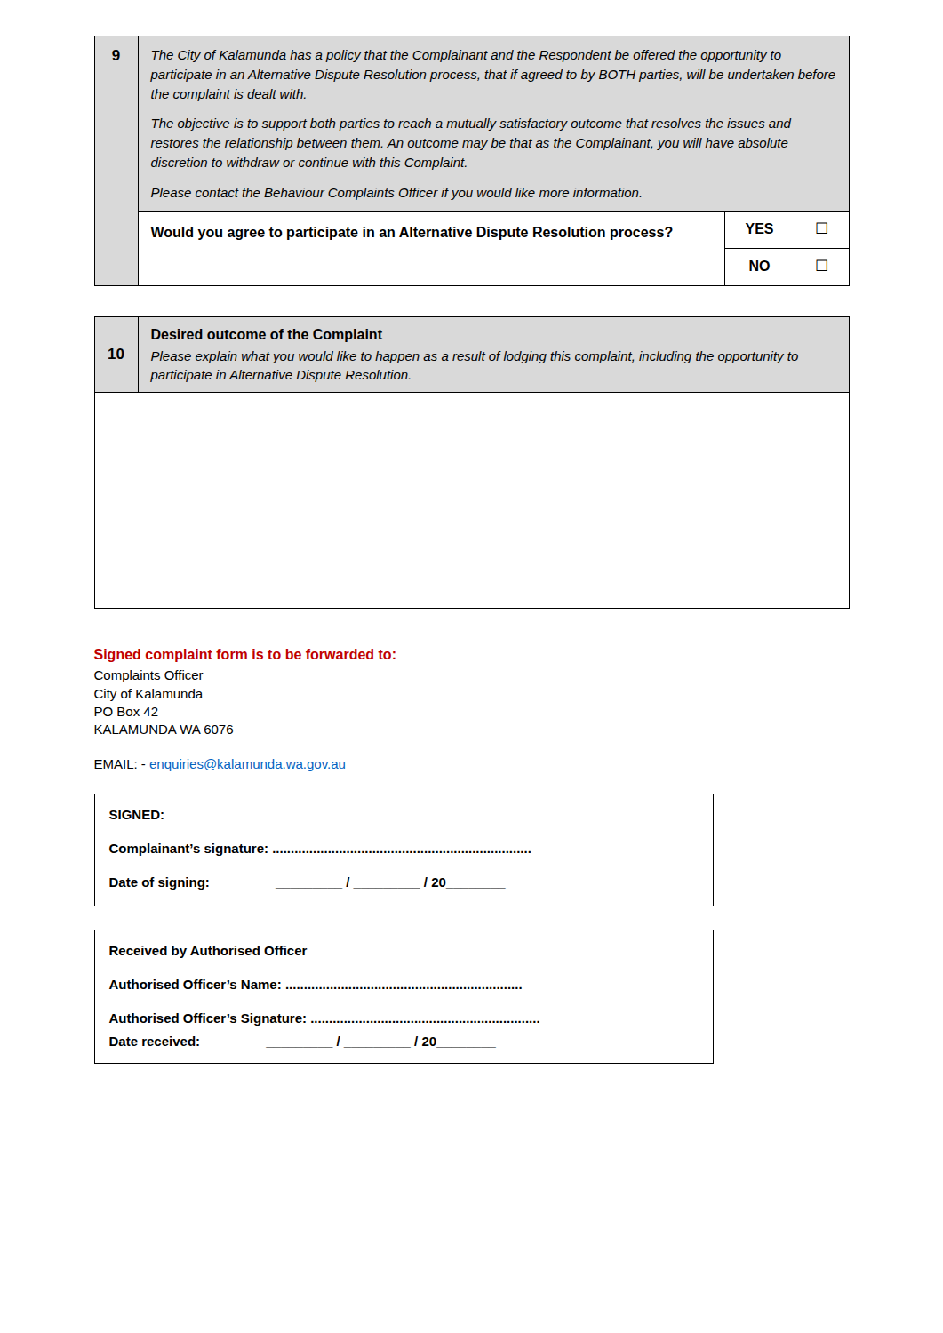| 9 | The City of Kalamunda has a policy that the Complainant and the Respondent be offered the opportunity to participate in an Alternative Dispute Resolution process, that if agreed to by BOTH parties, will be undertaken before the complaint is dealt with. The objective is to support both parties to reach a mutually satisfactory outcome that resolves the issues and restores the relationship between them. An outcome may be that as the Complainant, you will have absolute discretion to withdraw or continue with this Complaint. Please contact the Behaviour Complaints Officer if you would like more information. |
| Would you agree to participate in an Alternative Dispute Resolution process? | YES | ☐ |
| NO | ☐ |
| 10 | Desired outcome of the Complaint Please explain what you would like to happen as a result of lodging this complaint, including the opportunity to participate in Alternative Dispute Resolution. |
Signed complaint form is to be forwarded to:
Complaints Officer
City of Kalamunda
PO Box 42
KALAMUNDA WA 6076
EMAIL: - enquiries@kalamunda.wa.gov.au
SIGNED:
Complainant’s signature: ......................................................................
Date of signing: _________ / _________ / 20________
Received by Authorised Officer
Authorised Officer’s Name: ................................................................
Authorised Officer’s Signature: ..............................................................
Date received: _________ / _________ / 20________